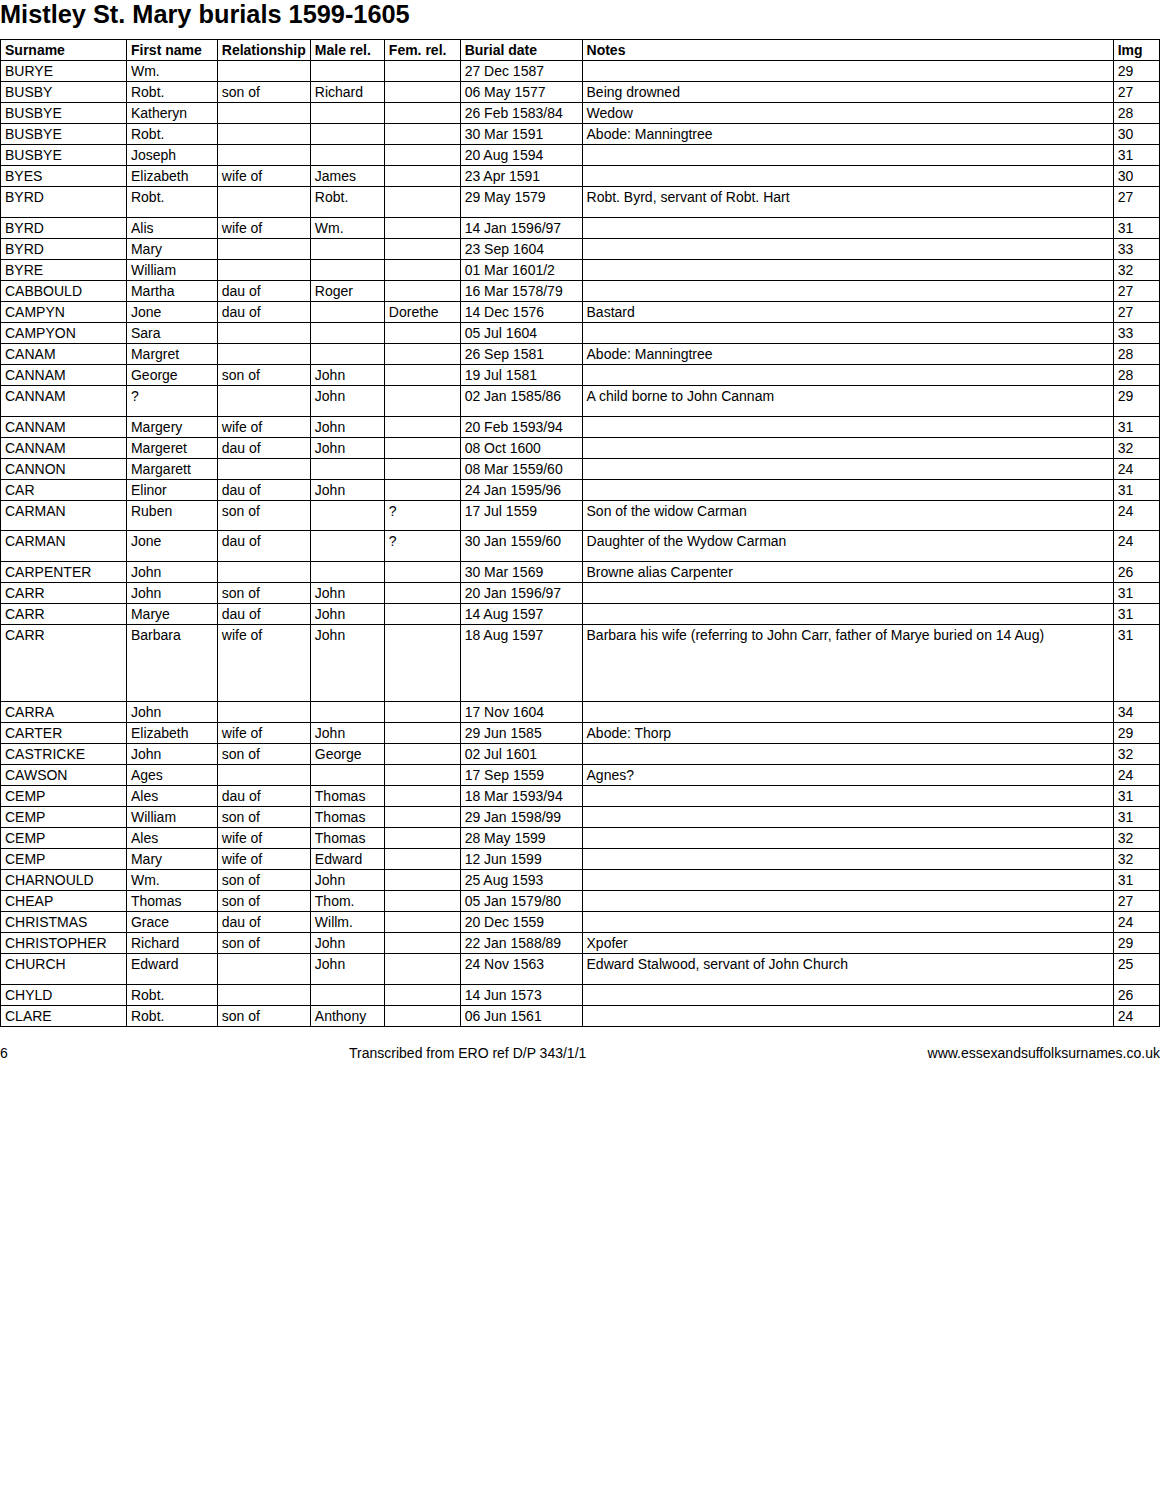Mistley St. Mary burials 1599-1605
| Surname | First name | Relationship | Male rel. | Fem. rel. | Burial date | Notes | Img |
| --- | --- | --- | --- | --- | --- | --- | --- |
| BURYE | Wm. | | | | 27 Dec 1587 | | 29 |
| BUSBY | Robt. | son of | Richard | | 06 May 1577 | Being drowned | 27 |
| BUSBYE | Katheryn | | | | 26 Feb 1583/84 | Wedow | 28 |
| BUSBYE | Robt. | | | | 30 Mar 1591 | Abode: Manningtree | 30 |
| BUSBYE | Joseph | | | | 20 Aug 1594 | | 31 |
| BYES | Elizabeth | wife of | James | | 23 Apr 1591 | | 30 |
| BYRD | Robt. | | Robt. | | 29 May 1579 | Robt. Byrd, servant of Robt. Hart | 27 |
| BYRD | Alis | wife of | Wm. | | 14 Jan 1596/97 | | 31 |
| BYRD | Mary | | | | 23 Sep 1604 | | 33 |
| BYRE | William | | | | 01 Mar 1601/2 | | 32 |
| CABBOULD | Martha | dau of | Roger | | 16 Mar 1578/79 | | 27 |
| CAMPYN | Jone | dau of | | Dorethe | 14 Dec 1576 | Bastard | 27 |
| CAMPYON | Sara | | | | 05 Jul 1604 | | 33 |
| CANAM | Margret | | | | 26 Sep 1581 | Abode: Manningtree | 28 |
| CANNAM | George | son of | John | | 19 Jul 1581 | | 28 |
| CANNAM | ? | | John | | 02 Jan 1585/86 | A child borne to John Cannam | 29 |
| CANNAM | Margery | wife of | John | | 20 Feb 1593/94 | | 31 |
| CANNAM | Margeret | dau of | John | | 08 Oct 1600 | | 32 |
| CANNON | Margarett | | | | 08 Mar 1559/60 | | 24 |
| CAR | Elinor | dau of | John | | 24 Jan 1595/96 | | 31 |
| CARMAN | Ruben | son of | | ? | 17 Jul 1559 | Son of the widow Carman | 24 |
| CARMAN | Jone | dau of | | ? | 30 Jan 1559/60 | Daughter of the Wydow Carman | 24 |
| CARPENTER | John | | | | 30 Mar 1569 | Browne alias Carpenter | 26 |
| CARR | John | son of | John | | 20 Jan 1596/97 | | 31 |
| CARR | Marye | dau of | John | | 14 Aug 1597 | | 31 |
| CARR | Barbara | wife of | John | | 18 Aug 1597 | Barbara his wife (referring to John Carr, father of Marye buried on 14 Aug) | 31 |
| CARRA | John | | | | 17 Nov 1604 | | 34 |
| CARTER | Elizabeth | wife of | John | | 29 Jun 1585 | Abode: Thorp | 29 |
| CASTRICKE | John | son of | George | | 02 Jul 1601 | | 32 |
| CAWSON | Ages | | | | 17 Sep 1559 | Agnes? | 24 |
| CEMP | Ales | dau of | Thomas | | 18 Mar 1593/94 | | 31 |
| CEMP | William | son of | Thomas | | 29 Jan 1598/99 | | 31 |
| CEMP | Ales | wife of | Thomas | | 28 May 1599 | | 32 |
| CEMP | Mary | wife of | Edward | | 12 Jun 1599 | | 32 |
| CHARNOULD | Wm. | son of | John | | 25 Aug 1593 | | 31 |
| CHEAP | Thomas | son of | Thom. | | 05 Jan 1579/80 | | 27 |
| CHRISTMAS | Grace | dau of | Willm. | | 20 Dec 1559 | | 24 |
| CHRISTOPHER | Richard | son of | John | | 22 Jan 1588/89 | Xpofer | 29 |
| CHURCH | Edward | | John | | 24 Nov 1563 | Edward Stalwood, servant of John Church | 25 |
| CHYLD | Robt. | | | | 14 Jun 1573 | | 26 |
| CLARE | Robt. | son of | Anthony | | 06 Jun 1561 | | 24 |
6 Transcribed from ERO ref D/P 343/1/1 www.essexandsuffolksurnames.co.uk